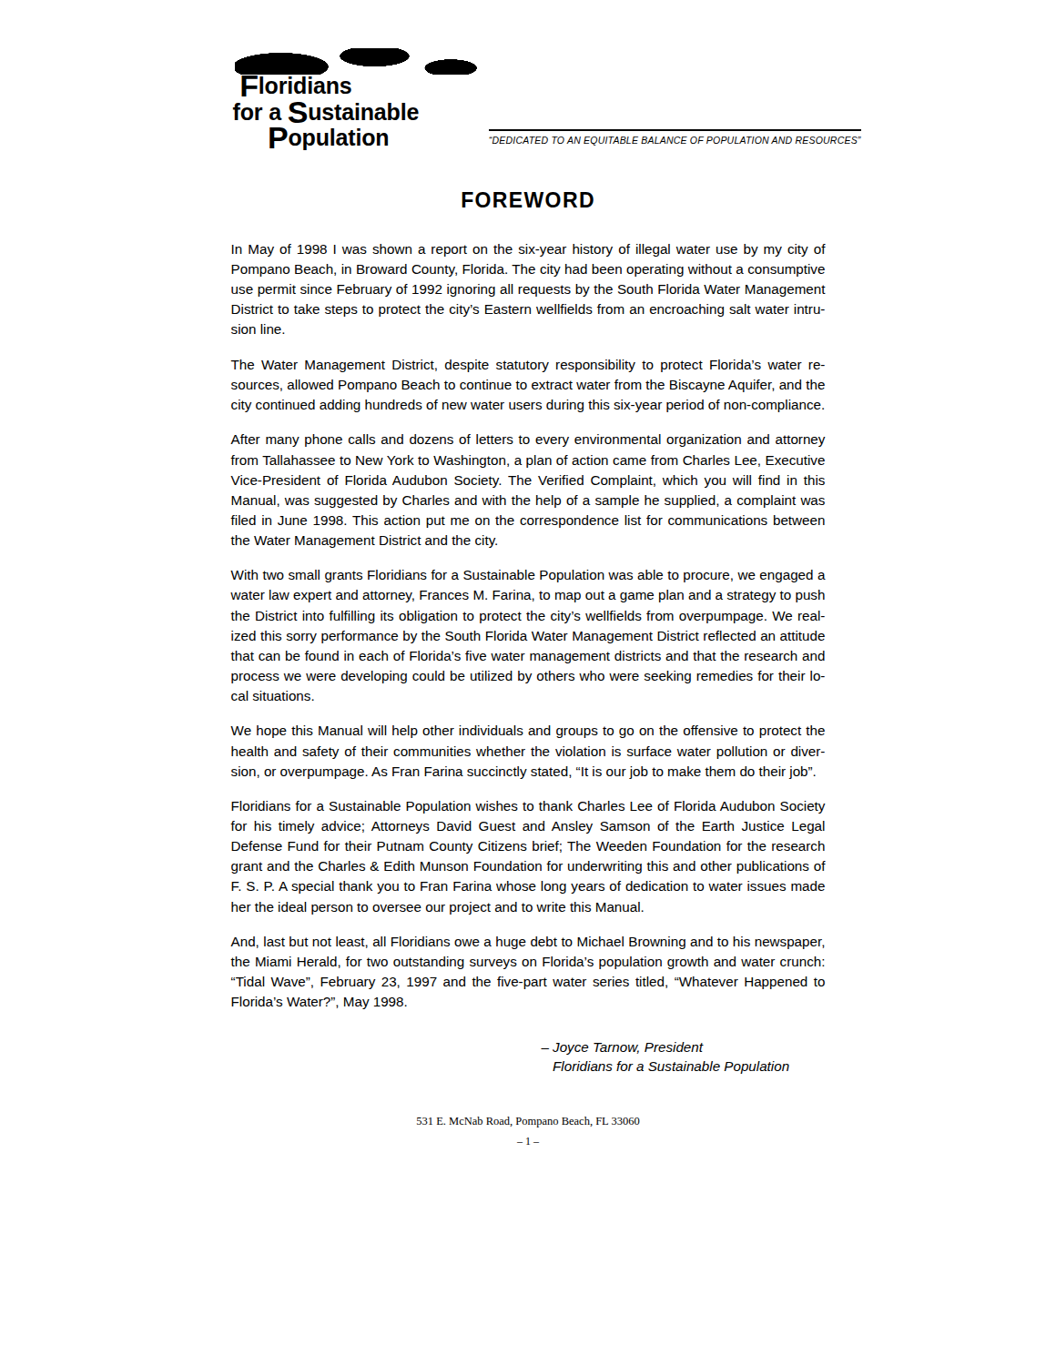Floridians for a Sustainable Population
“DEDICATED TO AN EQUITABLE BALANCE OF POPULATION AND RESOURCES”
FOREWORD
In May of 1998 I was shown a report on the six-year history of illegal water use by my city of Pompano Beach, in Broward County, Florida. The city had been operating without a consumptive use permit since February of 1992 ignoring all requests by the South Florida Water Management District to take steps to protect the city’s Eastern wellfields from an encroaching salt water intrusion line.
The Water Management District, despite statutory responsibility to protect Florida’s water resources, allowed Pompano Beach to continue to extract water from the Biscayne Aquifer, and the city continued adding hundreds of new water users during this six-year period of non-compliance.
After many phone calls and dozens of letters to every environmental organization and attorney from Tallahassee to New York to Washington, a plan of action came from Charles Lee, Executive Vice-President of Florida Audubon Society. The Verified Complaint, which you will find in this Manual, was suggested by Charles and with the help of a sample he supplied, a complaint was filed in June 1998. This action put me on the correspondence list for communications between the Water Management District and the city.
With two small grants Floridians for a Sustainable Population was able to procure, we engaged a water law expert and attorney, Frances M. Farina, to map out a game plan and a strategy to push the District into fulfilling its obligation to protect the city’s wellfields from overpumpage. We realized this sorry performance by the South Florida Water Management District reflected an attitude that can be found in each of Florida’s five water management districts and that the research and process we were developing could be utilized by others who were seeking remedies for their local situations.
We hope this Manual will help other individuals and groups to go on the offensive to protect the health and safety of their communities whether the violation is surface water pollution or diversion, or overpumpage. As Fran Farina succinctly stated, “It is our job to make them do their job”.
Floridians for a Sustainable Population wishes to thank Charles Lee of Florida Audubon Society for his timely advice; Attorneys David Guest and Ansley Samson of the Earth Justice Legal Defense Fund for their Putnam County Citizens brief; The Weeden Foundation for the research grant and the Charles & Edith Munson Foundation for underwriting this and other publications of F. S. P. A special thank you to Fran Farina whose long years of dedication to water issues made her the ideal person to oversee our project and to write this Manual.
And, last but not least, all Floridians owe a huge debt to Michael Browning and to his newspaper, the Miami Herald, for two outstanding surveys on Florida’s population growth and water crunch: “Tidal Wave”, February 23, 1997 and the five-part water series titled, “Whatever Happened to Florida’s Water?”, May 1998.
– Joyce Tarnow, President
Floridians for a Sustainable Population
531 E. McNab Road, Pompano Beach, FL 33060
– 1 –